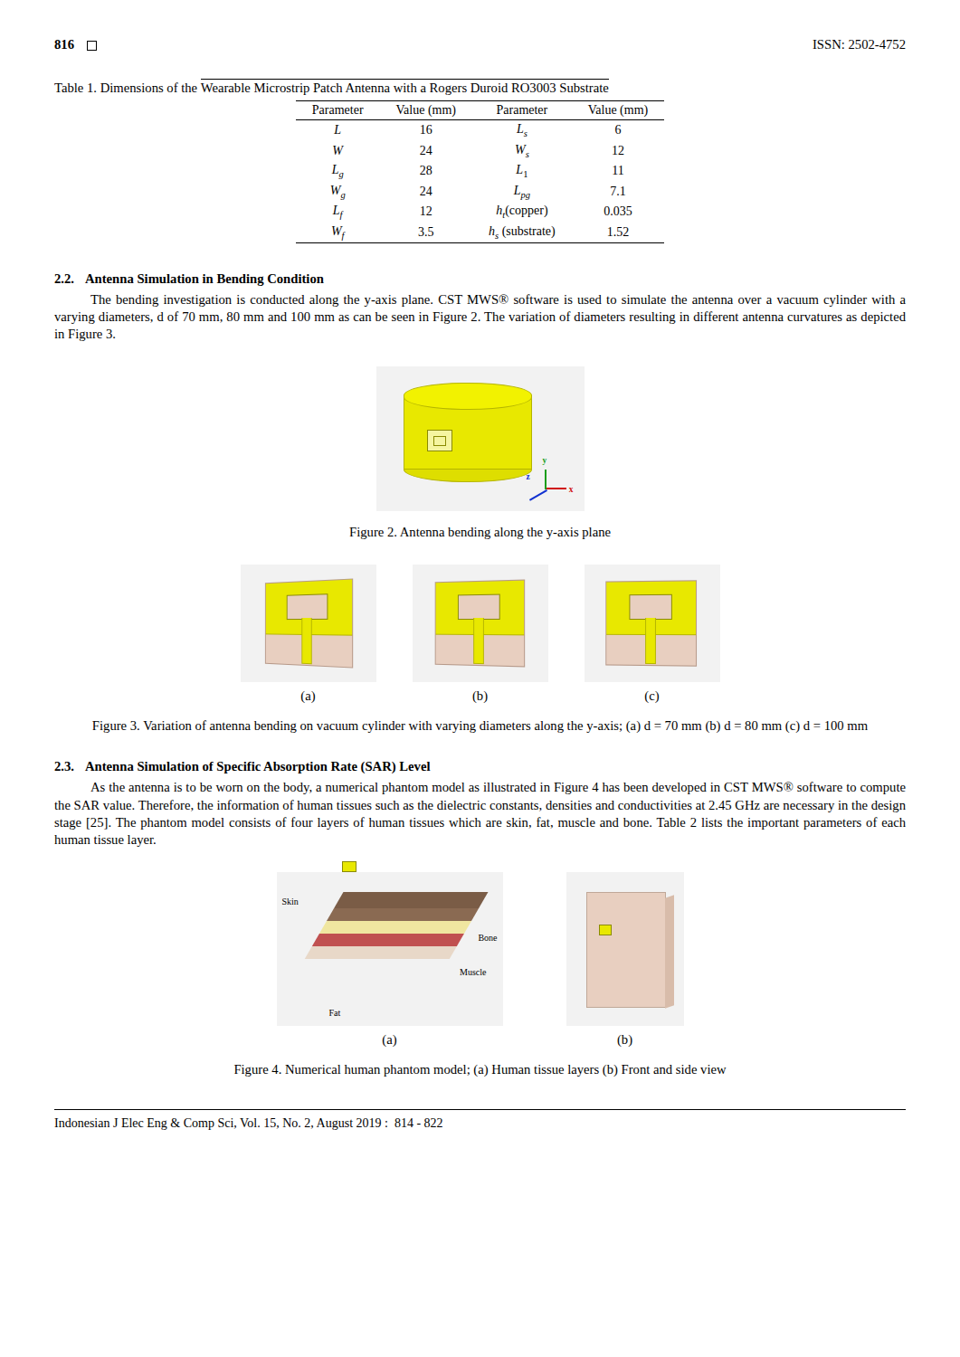816
ISSN: 2502-4752
Table 1. Dimensions of the Wearable Microstrip Patch Antenna with a Rogers Duroid RO3003 Substrate
| Parameter | Value (mm) | Parameter | Value (mm) |
| --- | --- | --- | --- |
| L | 16 | L s | 6 |
| W | 24 | W s | 12 |
| L g | 28 | L 1 | 11 |
| W g | 24 | L pg | 7.1 |
| L f | 12 | h t (copper) | 0.035 |
| W f | 3.5 | h s (substrate) | 1.52 |
2.2. Antenna Simulation in Bending Condition
The bending investigation is conducted along the y-axis plane. CST MWS® software is used to simulate the antenna over a vacuum cylinder with a varying diameters, d of 70 mm, 80 mm and 100 mm as can be seen in Figure 2. The variation of diameters resulting in different antenna curvatures as depicted in Figure 3.
y
x
z
Figure 2. Antenna bending along the y-axis plane
(a) (b) (c)
Figure 3. Variation of antenna bending on vacuum cylinder with varying diameters along the y-axis; (a) d = 70 mm (b) d = 80 mm (c) d = 100 mm
2.3. Antenna Simulation of Specific Absorption Rate (SAR) Level
As the antenna is to be worn on the body, a numerical phantom model as illustrated in Figure 4 has been developed in CST MWS® software to compute the SAR value. Therefore, the information of human tissues such as the dielectric constants, densities and conductivities at 2.45 GHz are necessary in the design stage [25]. The phantom model consists of four layers of human tissues which are skin, fat, muscle and bone. Table 2 lists the important parameters of each human tissue layer.
Skin
Bone
Muscle
Fat
(a) (b)
Figure 4. Numerical human phantom model; (a) Human tissue layers (b) Front and side view
Indonesian J Elec Eng & Comp Sci, Vol. 15, No. 2, August 2019 : 814 - 822